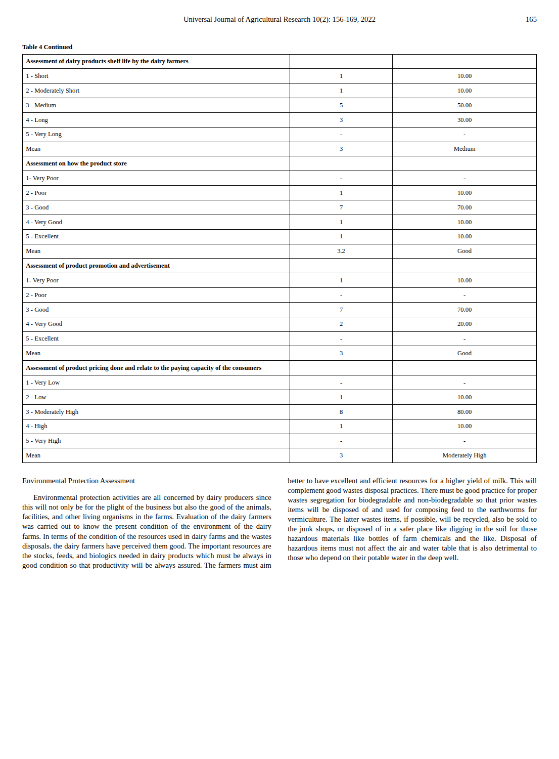Universal Journal of Agricultural Research 10(2): 156-169, 2022 165
Table 4 Continued
| Assessment of dairy products shelf life by the dairy farmers | | |
| 1 - Short | 1 | 10.00 |
| 2 - Moderately Short | 1 | 10.00 |
| 3 - Medium | 5 | 50.00 |
| 4 - Long | 3 | 30.00 |
| 5 - Very Long | - | - |
| Mean | 3 | Medium |
| Assessment on how the product store | | |
| 1- Very Poor | - | - |
| 2 - Poor | 1 | 10.00 |
| 3 - Good | 7 | 70.00 |
| 4 - Very Good | 1 | 10.00 |
| 5 - Excellent | 1 | 10.00 |
| Mean | 3.2 | Good |
| Assessment of product promotion and advertisement | | |
| 1- Very Poor | 1 | 10.00 |
| 2 - Poor | - | - |
| 3 - Good | 7 | 70.00 |
| 4 - Very Good | 2 | 20.00 |
| 5 - Excellent | - | - |
| Mean | 3 | Good |
| Assessment of product pricing done and relate to the paying capacity of the consumers | | |
| 1 - Very Low | - | - |
| 2 - Low | 1 | 10.00 |
| 3 - Moderately High | 8 | 80.00 |
| 4 - High | 1 | 10.00 |
| 5 - Very High | - | - |
| Mean | 3 | Moderately High |
Environmental Protection Assessment
Environmental protection activities are all concerned by dairy producers since this will not only be for the plight of the business but also the good of the animals, facilities, and other living organisms in the farms. Evaluation of the dairy farmers was carried out to know the present condition of the environment of the dairy farms. In terms of the condition of the resources used in dairy farms and the wastes disposals, the dairy farmers have perceived them good. The important resources are the stocks, feeds, and biologics needed in dairy products which must be always in good condition so that productivity will be always assured. The farmers must aim better to have excellent and efficient resources for a higher yield of milk. This will complement good wastes disposal practices. There must be good practice for proper wastes segregation for biodegradable and non-biodegradable so that prior wastes items will be disposed of and used for composing feed to the earthworms for vermiculture. The latter wastes items, if possible, will be recycled, also be sold to the junk shops, or disposed of in a safer place like digging in the soil for those hazardous materials like bottles of farm chemicals and the like. Disposal of hazardous items must not affect the air and water table that is also detrimental to those who depend on their potable water in the deep well.